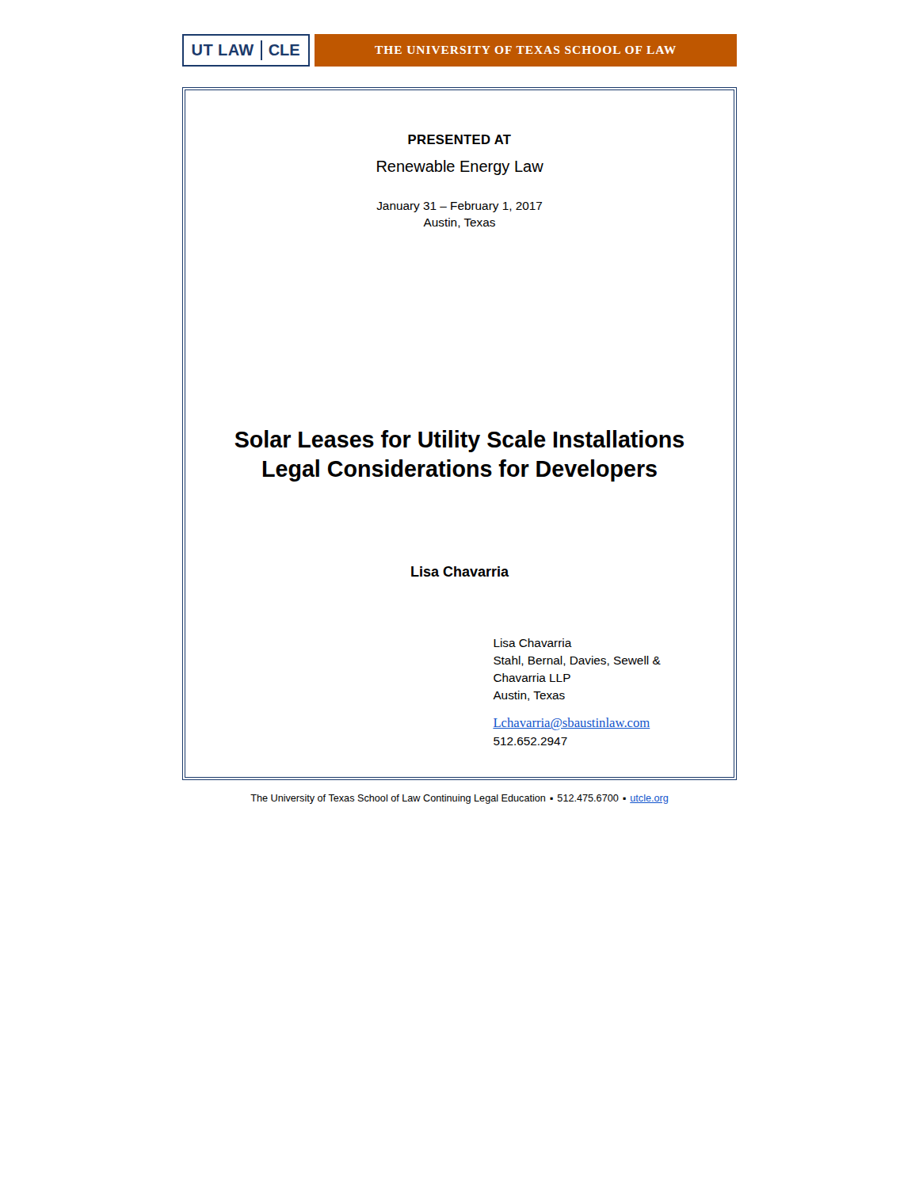UT LAW CLE
The University of Texas School of Law
PRESENTED AT
Renewable Energy Law
January 31 – February 1, 2017
Austin, Texas
Solar Leases for Utility Scale Installations
Legal Considerations for Developers
Lisa Chavarria
Lisa Chavarria
Stahl, Bernal, Davies, Sewell & Chavarria LLP
Austin, Texas
Lchavarria@sbaustinlaw.com
512.652.2947
The University of Texas School of Law Continuing Legal Education▪512.475.6700▪utcle.org